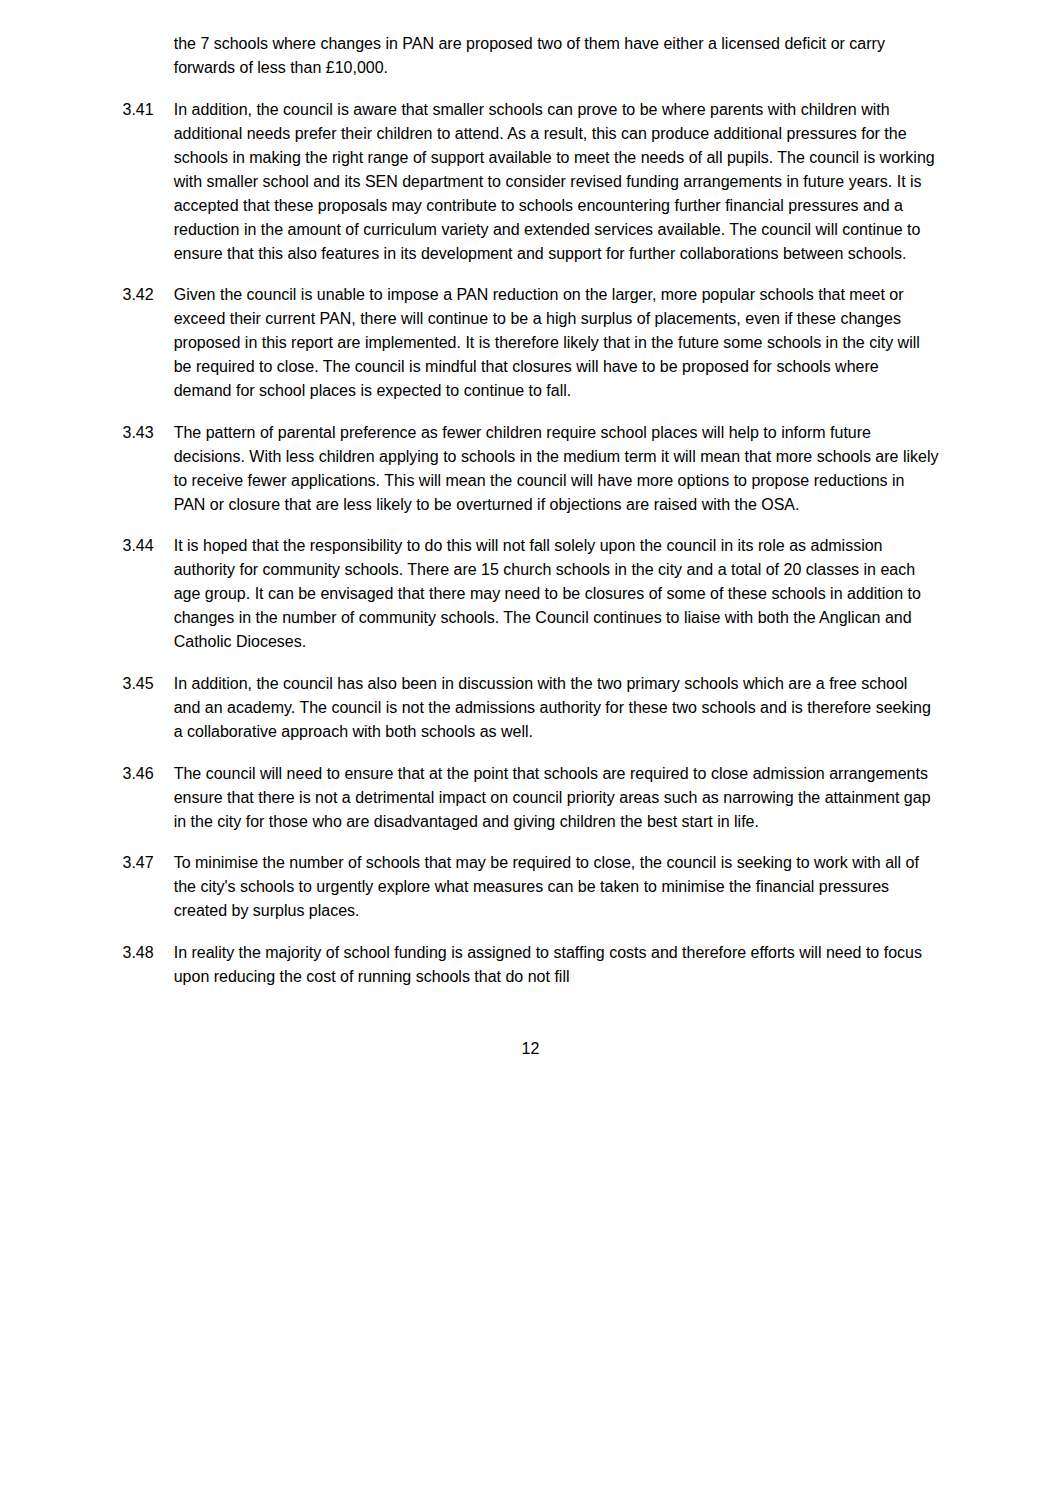the 7 schools where changes in PAN are proposed two of them have either a licensed deficit or carry forwards of less than £10,000.
3.41
In addition, the council is aware that smaller schools can prove to be where parents with children with additional needs prefer their children to attend. As a result, this can produce additional pressures for the schools in making the right range of support available to meet the needs of all pupils. The council is working with smaller school and its SEN department to consider revised funding arrangements in future years. It is accepted that these proposals may contribute to schools encountering further financial pressures and a reduction in the amount of curriculum variety and extended services available. The council will continue to ensure that this also features in its development and support for further collaborations between schools.
3.42
Given the council is unable to impose a PAN reduction on the larger, more popular schools that meet or exceed their current PAN, there will continue to be a high surplus of placements, even if these changes proposed in this report are implemented. It is therefore likely that in the future some schools in the city will be required to close. The council is mindful that closures will have to be proposed for schools where demand for school places is expected to continue to fall.
3.43
The pattern of parental preference as fewer children require school places will help to inform future decisions. With less children applying to schools in the medium term it will mean that more schools are likely to receive fewer applications. This will mean the council will have more options to propose reductions in PAN or closure that are less likely to be overturned if objections are raised with the OSA.
3.44
It is hoped that the responsibility to do this will not fall solely upon the council in its role as admission authority for community schools. There are 15 church schools in the city and a total of 20 classes in each age group. It can be envisaged that there may need to be closures of some of these schools in addition to changes in the number of community schools. The Council continues to liaise with both the Anglican and Catholic Dioceses.
3.45
In addition, the council has also been in discussion with the two primary schools which are a free school and an academy. The council is not the admissions authority for these two schools and is therefore seeking a collaborative approach with both schools as well.
3.46
The council will need to ensure that at the point that schools are required to close admission arrangements ensure that there is not a detrimental impact on council priority areas such as narrowing the attainment gap in the city for those who are disadvantaged and giving children the best start in life.
3.47
To minimise the number of schools that may be required to close, the council is seeking to work with all of the city's schools to urgently explore what measures can be taken to minimise the financial pressures created by surplus places.
3.48
In reality the majority of school funding is assigned to staffing costs and therefore efforts will need to focus upon reducing the cost of running schools that do not fill
12